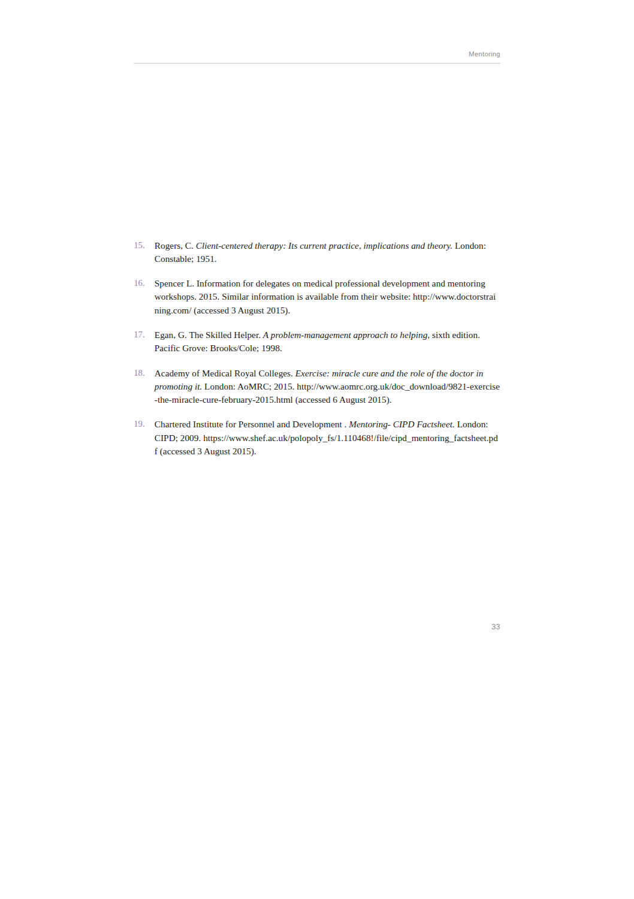Mentoring
15. Rogers, C. Client-centered therapy: Its current practice, implications and theory. London: Constable; 1951.
16. Spencer L. Information for delegates on medical professional development and mentoring workshops. 2015. Similar information is available from their website: http://www.doctorstraining.com/ (accessed 3 August 2015).
17. Egan, G. The Skilled Helper. A problem-management approach to helping, sixth edition. Pacific Grove: Brooks/Cole; 1998.
18. Academy of Medical Royal Colleges. Exercise: miracle cure and the role of the doctor in promoting it. London: AoMRC; 2015. http://www.aomrc.org.uk/doc_download/9821-exercise-the-miracle-cure-february-2015.html (accessed 6 August 2015).
19. Chartered Institute for Personnel and Development . Mentoring- CIPD Factsheet. London: CIPD; 2009. https://www.shef.ac.uk/polopoly_fs/1.110468!/file/cipd_mentoring_factsheet.pdf (accessed 3 August 2015).
33